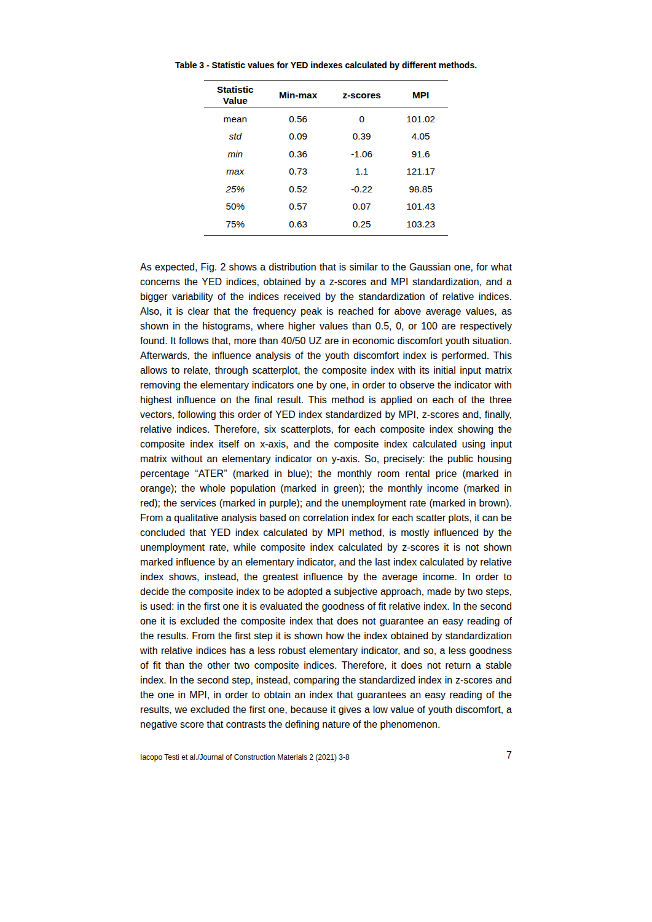Table 3 - Statistic values for YED indexes calculated by different methods.
| Statistic Value | Min-max | z-scores | MPI |
| --- | --- | --- | --- |
| mean | 0.56 | 0 | 101.02 |
| std | 0.09 | 0.39 | 4.05 |
| min | 0.36 | -1.06 | 91.6 |
| max | 0.73 | 1.1 | 121.17 |
| 25% | 0.52 | -0.22 | 98.85 |
| 50% | 0.57 | 0.07 | 101.43 |
| 75% | 0.63 | 0.25 | 103.23 |
As expected, Fig. 2 shows a distribution that is similar to the Gaussian one, for what concerns the YED indices, obtained by a z-scores and MPI standardization, and a bigger variability of the indices received by the standardization of relative indices. Also, it is clear that the frequency peak is reached for above average values, as shown in the histograms, where higher values than 0.5, 0, or 100 are respectively found. It follows that, more than 40/50 UZ are in economic discomfort youth situation. Afterwards, the influence analysis of the youth discomfort index is performed. This allows to relate, through scatterplot, the composite index with its initial input matrix removing the elementary indicators one by one, in order to observe the indicator with highest influence on the final result. This method is applied on each of the three vectors, following this order of YED index standardized by MPI, z-scores and, finally, relative indices. Therefore, six scatterplots, for each composite index showing the composite index itself on x-axis, and the composite index calculated using input matrix without an elementary indicator on y-axis. So, precisely: the public housing percentage “ATER” (marked in blue); the monthly room rental price (marked in orange); the whole population (marked in green); the monthly income (marked in red); the services (marked in purple); and the unemployment rate (marked in brown). From a qualitative analysis based on correlation index for each scatter plots, it can be concluded that YED index calculated by MPI method, is mostly influenced by the unemployment rate, while composite index calculated by z-scores it is not shown marked influence by an elementary indicator, and the last index calculated by relative index shows, instead, the greatest influence by the average income. In order to decide the composite index to be adopted a subjective approach, made by two steps, is used: in the first one it is evaluated the goodness of fit relative index. In the second one it is excluded the composite index that does not guarantee an easy reading of the results. From the first step it is shown how the index obtained by standardization with relative indices has a less robust elementary indicator, and so, a less goodness of fit than the other two composite indices. Therefore, it does not return a stable index. In the second step, instead, comparing the standardized index in z-scores and the one in MPI, in order to obtain an index that guarantees an easy reading of the results, we excluded the first one, because it gives a low value of youth discomfort, a negative score that contrasts the defining nature of the phenomenon.
Iacopo Testi et al./Journal of Construction Materials 2 (2021) 3-8 7